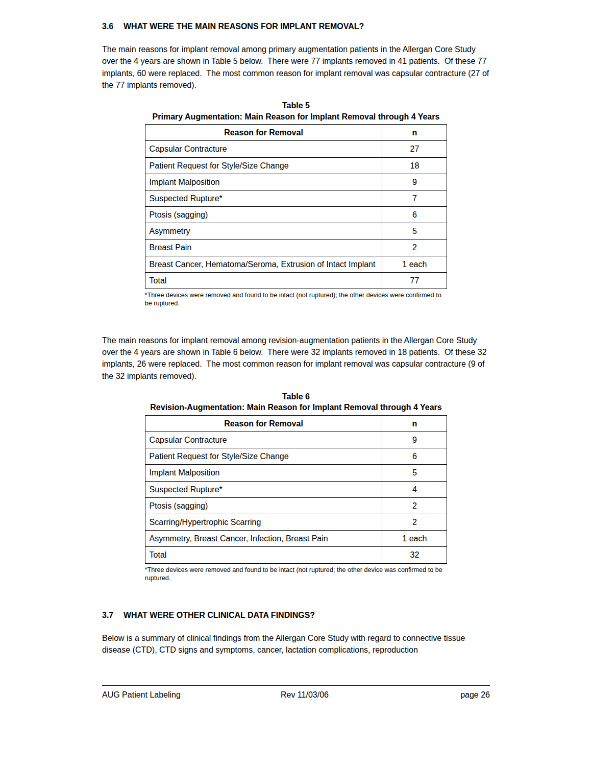3.6 WHAT WERE THE MAIN REASONS FOR IMPLANT REMOVAL?
The main reasons for implant removal among primary augmentation patients in the Allergan Core Study over the 4 years are shown in Table 5 below. There were 77 implants removed in 41 patients. Of these 77 implants, 60 were replaced. The most common reason for implant removal was capsular contracture (27 of the 77 implants removed).
Table 5
Primary Augmentation: Main Reason for Implant Removal through 4 Years
| Reason for Removal | n |
| --- | --- |
| Capsular Contracture | 27 |
| Patient Request for Style/Size Change | 18 |
| Implant Malposition | 9 |
| Suspected Rupture* | 7 |
| Ptosis (sagging) | 6 |
| Asymmetry | 5 |
| Breast Pain | 2 |
| Breast Cancer, Hematoma/Seroma, Extrusion of Intact Implant | 1 each |
| Total | 77 |
*Three devices were removed and found to be intact (not ruptured); the other devices were confirmed to be ruptured.
The main reasons for implant removal among revision-augmentation patients in the Allergan Core Study over the 4 years are shown in Table 6 below. There were 32 implants removed in 18 patients. Of these 32 implants, 26 were replaced. The most common reason for implant removal was capsular contracture (9 of the 32 implants removed).
Table 6
Revision-Augmentation: Main Reason for Implant Removal through 4 Years
| Reason for Removal | n |
| --- | --- |
| Capsular Contracture | 9 |
| Patient Request for Style/Size Change | 6 |
| Implant Malposition | 5 |
| Suspected Rupture* | 4 |
| Ptosis (sagging) | 2 |
| Scarring/Hypertrophic Scarring | 2 |
| Asymmetry, Breast Cancer, Infection, Breast Pain | 1 each |
| Total | 32 |
*Three devices were removed and found to be intact (not ruptured; the other device was confirmed to be ruptured.
3.7 WHAT WERE OTHER CLINICAL DATA FINDINGS?
Below is a summary of clinical findings from the Allergan Core Study with regard to connective tissue disease (CTD), CTD signs and symptoms, cancer, lactation complications, reproduction
AUG Patient Labeling
Rev 11/03/06
page 26